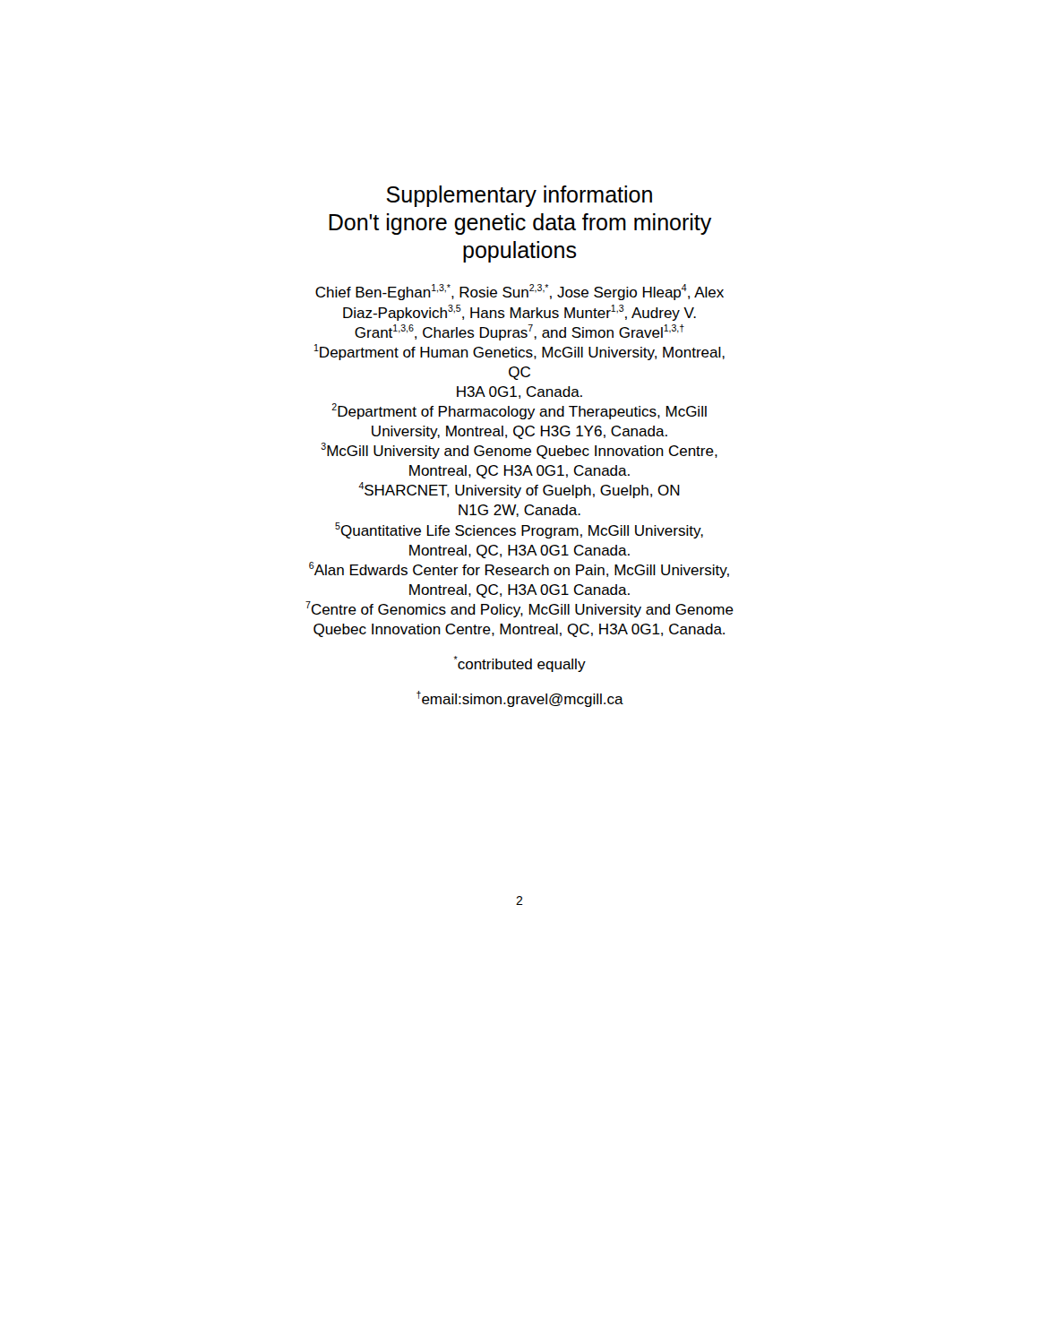Supplementary information
Don't ignore genetic data from minority
populations
Chief Ben-Eghan1,3,*, Rosie Sun2,3,*, Jose Sergio Hleap4, Alex
Diaz-Papkovich3,5, Hans Markus Munter1,3, Audrey V.
Grant1,3,6, Charles Dupras7, and Simon Gravel1,3,†
1Department of Human Genetics, McGill University, Montreal,
QC
H3A 0G1, Canada.
2Department of Pharmacology and Therapeutics, McGill
University, Montreal, QC H3G 1Y6, Canada.
3McGill University and Genome Quebec Innovation Centre,
Montreal, QC H3A 0G1, Canada.
4SHARCNET, University of Guelph, Guelph, ON
N1G 2W, Canada.
5Quantitative Life Sciences Program, McGill University,
Montreal, QC, H3A 0G1 Canada.
6Alan Edwards Center for Research on Pain, McGill University,
Montreal, QC, H3A 0G1 Canada.
7Centre of Genomics and Policy, McGill University and Genome
Quebec Innovation Centre, Montreal, QC, H3A 0G1, Canada.
*contributed equally
†email:simon.gravel@mcgill.ca
2